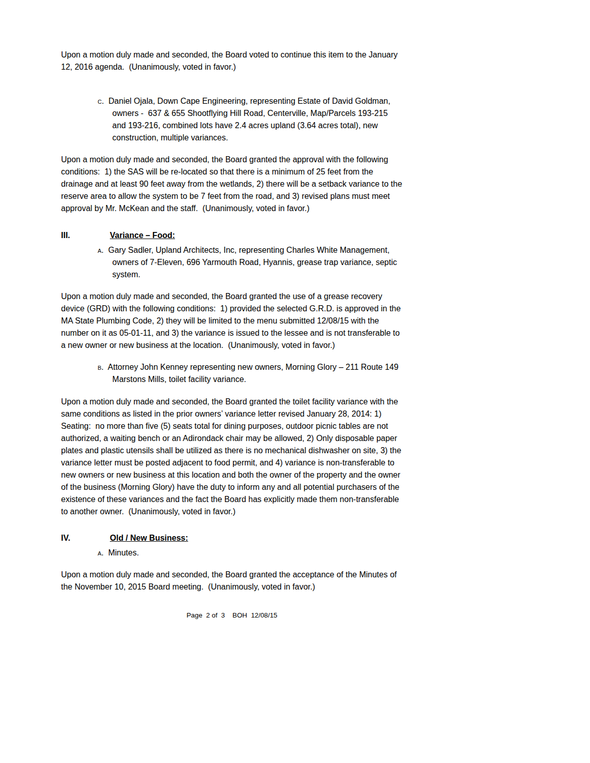Upon a motion duly made and seconded, the Board voted to continue this item to the January 12, 2016 agenda. (Unanimously, voted in favor.)
C. Daniel Ojala, Down Cape Engineering, representing Estate of David Goldman, owners - 637 & 655 Shootflying Hill Road, Centerville, Map/Parcels 193-215 and 193-216, combined lots have 2.4 acres upland (3.64 acres total), new construction, multiple variances.
Upon a motion duly made and seconded, the Board granted the approval with the following conditions: 1) the SAS will be re-located so that there is a minimum of 25 feet from the drainage and at least 90 feet away from the wetlands, 2) there will be a setback variance to the reserve area to allow the system to be 7 feet from the road, and 3) revised plans must meet approval by Mr. McKean and the staff. (Unanimously, voted in favor.)
III. Variance – Food:
A. Gary Sadler, Upland Architects, Inc, representing Charles White Management, owners of 7-Eleven, 696 Yarmouth Road, Hyannis, grease trap variance, septic system.
Upon a motion duly made and seconded, the Board granted the use of a grease recovery device (GRD) with the following conditions: 1) provided the selected G.R.D. is approved in the MA State Plumbing Code, 2) they will be limited to the menu submitted 12/08/15 with the number on it as 05-01-11, and 3) the variance is issued to the lessee and is not transferable to a new owner or new business at the location. (Unanimously, voted in favor.)
B. Attorney John Kenney representing new owners, Morning Glory – 211 Route 149 Marstons Mills, toilet facility variance.
Upon a motion duly made and seconded, the Board granted the toilet facility variance with the same conditions as listed in the prior owners’ variance letter revised January 28, 2014: 1) Seating: no more than five (5) seats total for dining purposes, outdoor picnic tables are not authorized, a waiting bench or an Adirondack chair may be allowed, 2) Only disposable paper plates and plastic utensils shall be utilized as there is no mechanical dishwasher on site, 3) the variance letter must be posted adjacent to food permit, and 4) variance is non-transferable to new owners or new business at this location and both the owner of the property and the owner of the business (Morning Glory) have the duty to inform any and all potential purchasers of the existence of these variances and the fact the Board has explicitly made them non-transferable to another owner. (Unanimously, voted in favor.)
IV. Old / New Business:
A. Minutes.
Upon a motion duly made and seconded, the Board granted the acceptance of the Minutes of the November 10, 2015 Board meeting. (Unanimously, voted in favor.)
Page 2 of 3 BOH 12/08/15